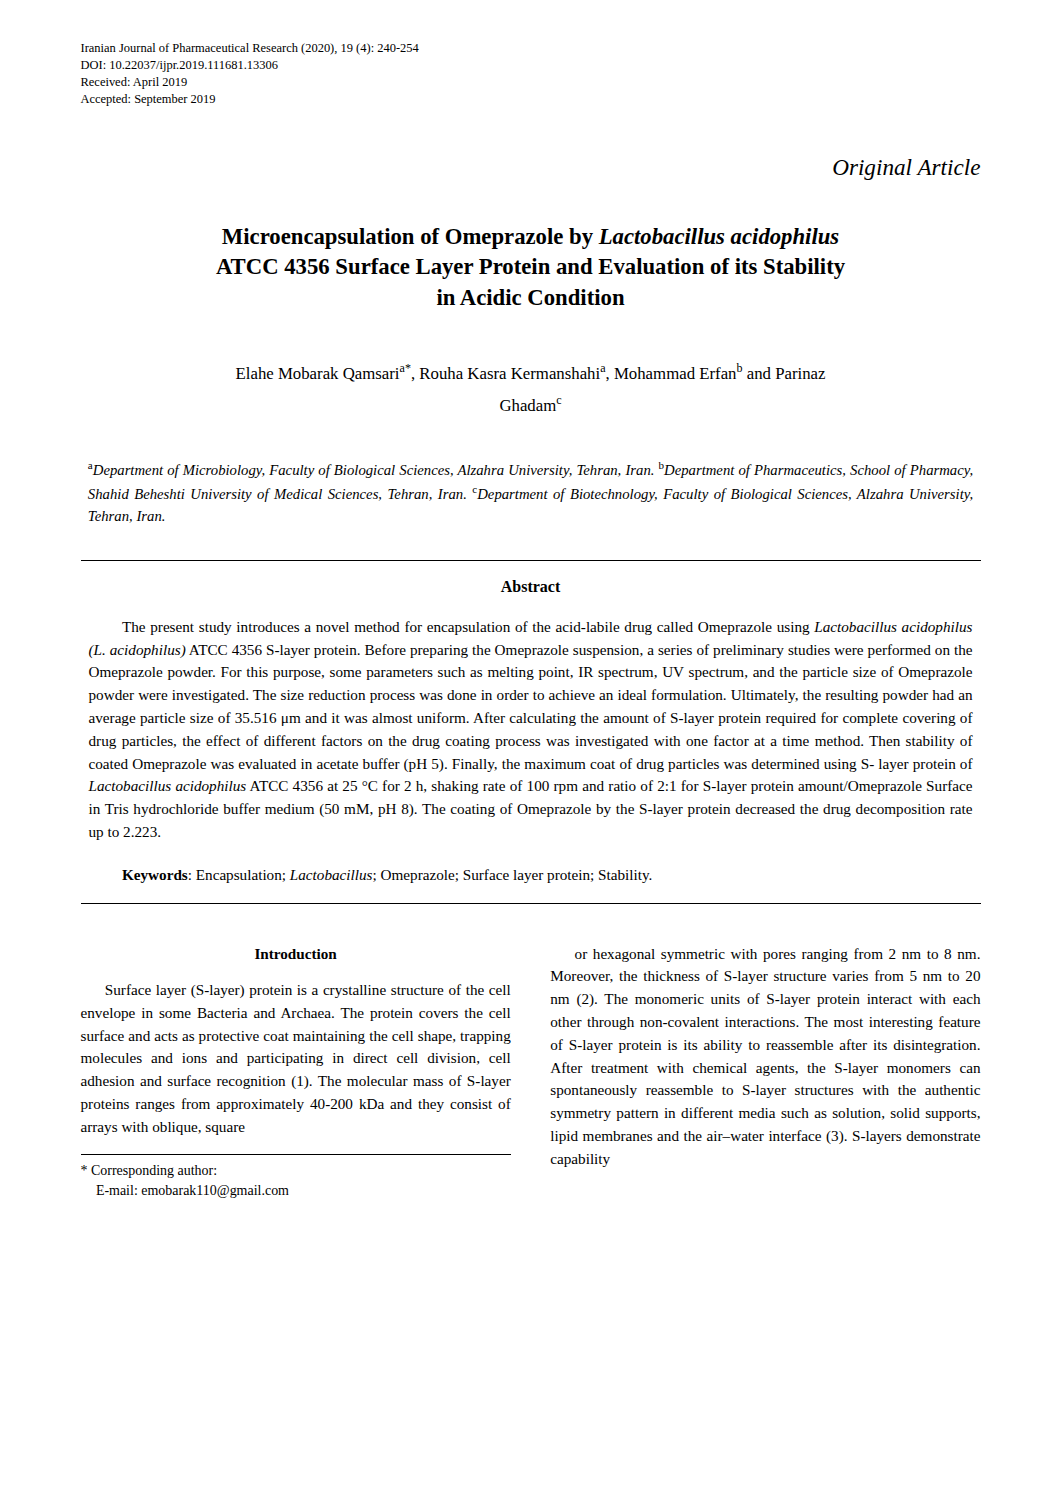Iranian Journal of Pharmaceutical Research (2020), 19 (4): 240-254
DOI: 10.22037/ijpr.2019.111681.13306
Received: April 2019
Accepted: September 2019
Original Article
Microencapsulation of Omeprazole by Lactobacillus acidophilus
ATCC 4356 Surface Layer Protein and Evaluation of its Stability
in Acidic Condition
Elahe Mobarak Qamsaria*, Rouha Kasra Kermanshahia, Mohammad Erfanb and Parinaz
Ghadamc
aDepartment of Microbiology, Faculty of Biological Sciences, Alzahra University, Tehran, Iran. bDepartment of Pharmaceutics, School of Pharmacy, Shahid Beheshti University of Medical Sciences, Tehran, Iran. cDepartment of Biotechnology, Faculty of Biological Sciences, Alzahra University, Tehran, Iran.
Abstract
The present study introduces a novel method for encapsulation of the acid-labile drug called Omeprazole using Lactobacillus acidophilus (L. acidophilus) ATCC 4356 S-layer protein. Before preparing the Omeprazole suspension, a series of preliminary studies were performed on the Omeprazole powder. For this purpose, some parameters such as melting point, IR spectrum, UV spectrum, and the particle size of Omeprazole powder were investigated. The size reduction process was done in order to achieve an ideal formulation. Ultimately, the resulting powder had an average particle size of 35.516 μm and it was almost uniform. After calculating the amount of S-layer protein required for complete covering of drug particles, the effect of different factors on the drug coating process was investigated with one factor at a time method. Then stability of coated Omeprazole was evaluated in acetate buffer (pH 5). Finally, the maximum coat of drug particles was determined using S- layer protein of Lactobacillus acidophilus ATCC 4356 at 25 °C for 2 h, shaking rate of 100 rpm and ratio of 2:1 for S-layer protein amount/Omeprazole Surface in Tris hydrochloride buffer medium (50 mM, pH 8). The coating of Omeprazole by the S-layer protein decreased the drug decomposition rate up to 2.223.
Keywords: Encapsulation; Lactobacillus; Omeprazole; Surface layer protein; Stability.
Introduction
Surface layer (S-layer) protein is a crystalline structure of the cell envelope in some Bacteria and Archaea. The protein covers the cell surface and acts as protective coat maintaining the cell shape, trapping molecules and ions and participating in direct cell division, cell adhesion and surface recognition (1). The molecular mass of S-layer proteins ranges from approximately 40-200 kDa and they consist of arrays with oblique, square
* Corresponding author:
E-mail: emobarak110@gmail.com
or hexagonal symmetric with pores ranging from 2 nm to 8 nm. Moreover, the thickness of S-layer structure varies from 5 nm to 20 nm (2). The monomeric units of S-layer protein interact with each other through non-covalent interactions. The most interesting feature of S-layer protein is its ability to reassemble after its disintegration. After treatment with chemical agents, the S-layer monomers can spontaneously reassemble to S-layer structures with the authentic symmetry pattern in different media such as solution, solid supports, lipid membranes and the air–water interface (3). S-layers demonstrate capability